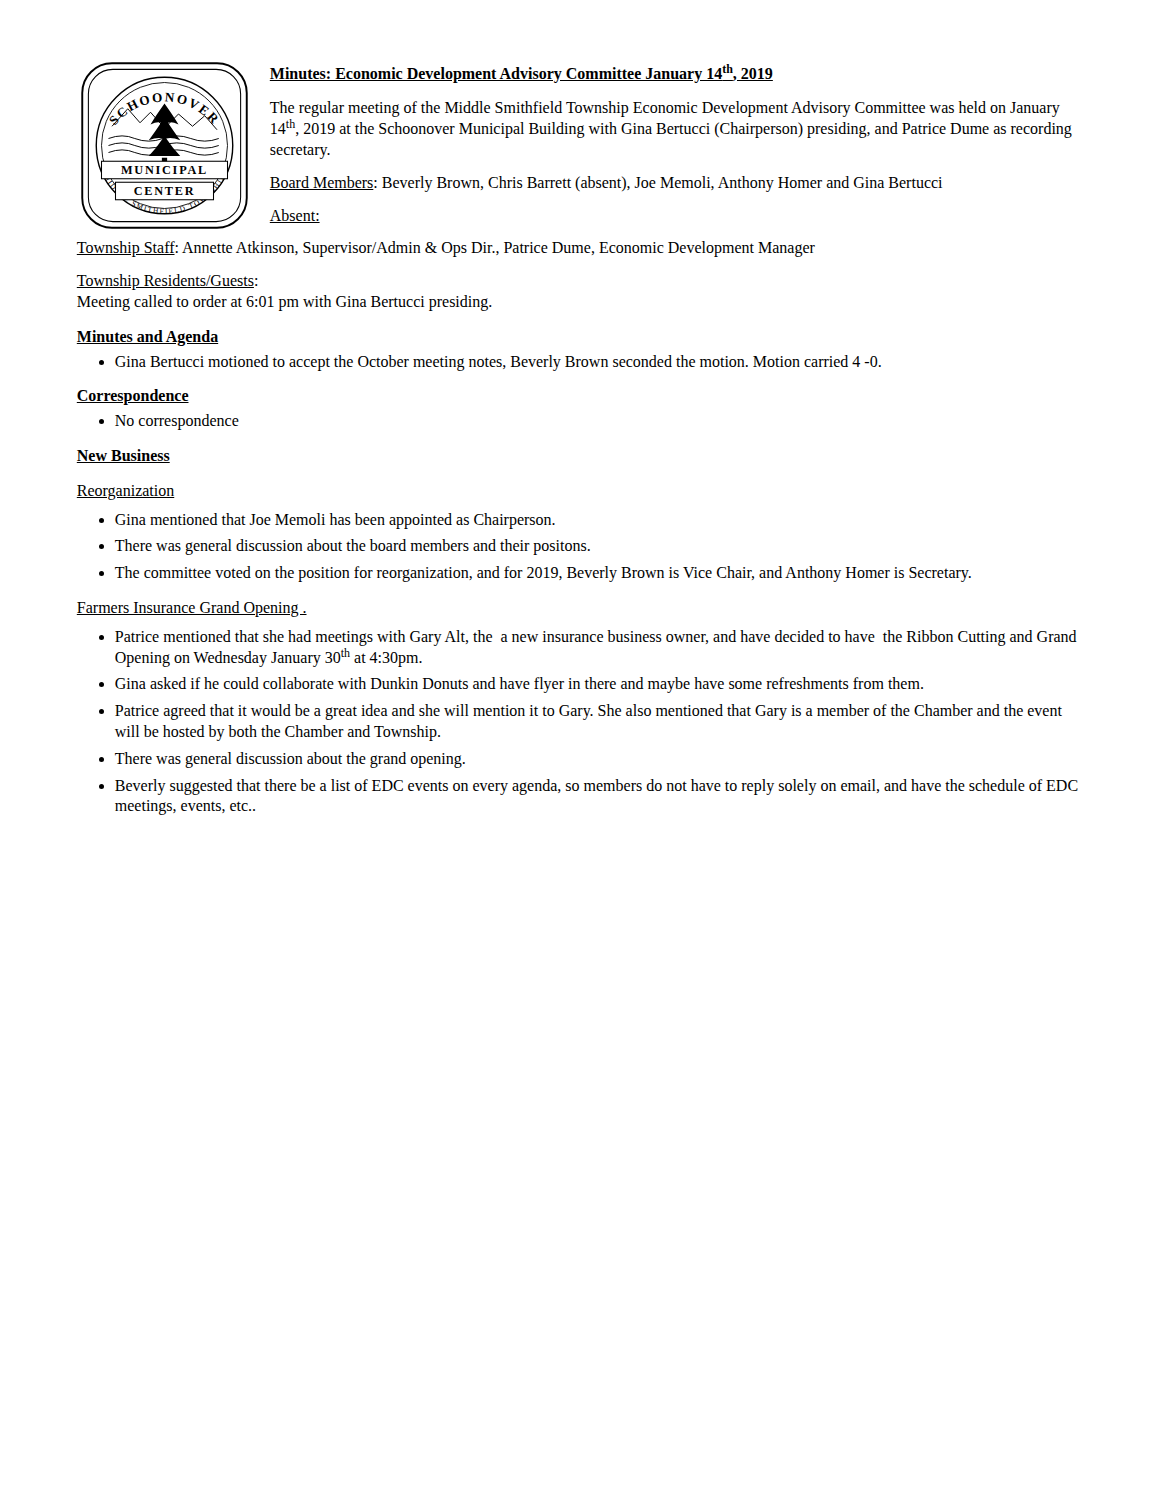SCHOONOVER MIDDLE SMITHFIELD TOWNSHIP MUNICIPAL CENTER
Minutes: Economic Development Advisory Committee January 14th, 2019
The regular meeting of the Middle Smithfield Township Economic Development Advisory Committee was held on January 14th, 2019 at the Schoonover Municipal Building with Gina Bertucci (Chairperson) presiding, and Patrice Dume as recording secretary.
Board Members: Beverly Brown, Chris Barrett (absent), Joe Memoli, Anthony Homer and Gina Bertucci
Absent:
Township Staff: Annette Atkinson, Supervisor/Admin & Ops Dir., Patrice Dume, Economic Development Manager
Township Residents/Guests:
Meeting called to order at 6:01 pm with Gina Bertucci presiding.
Minutes and Agenda
Gina Bertucci motioned to accept the October meeting notes, Beverly Brown seconded the motion. Motion carried 4 -0.
Correspondence
No correspondence
New Business
Reorganization
Gina mentioned that Joe Memoli has been appointed as Chairperson.
There was general discussion about the board members and their positons.
The committee voted on the position for reorganization, and for 2019, Beverly Brown is Vice Chair, and Anthony Homer is Secretary.
Farmers Insurance Grand Opening .
Patrice mentioned that she had meetings with Gary Alt, the a new insurance business owner, and have decided to have the Ribbon Cutting and Grand Opening on Wednesday January 30th at 4:30pm.
Gina asked if he could collaborate with Dunkin Donuts and have flyer in there and maybe have some refreshments from them.
Patrice agreed that it would be a great idea and she will mention it to Gary. She also mentioned that Gary is a member of the Chamber and the event will be hosted by both the Chamber and Township.
There was general discussion about the grand opening.
Beverly suggested that there be a list of EDC events on every agenda, so members do not have to reply solely on email, and have the schedule of EDC meetings, events, etc..